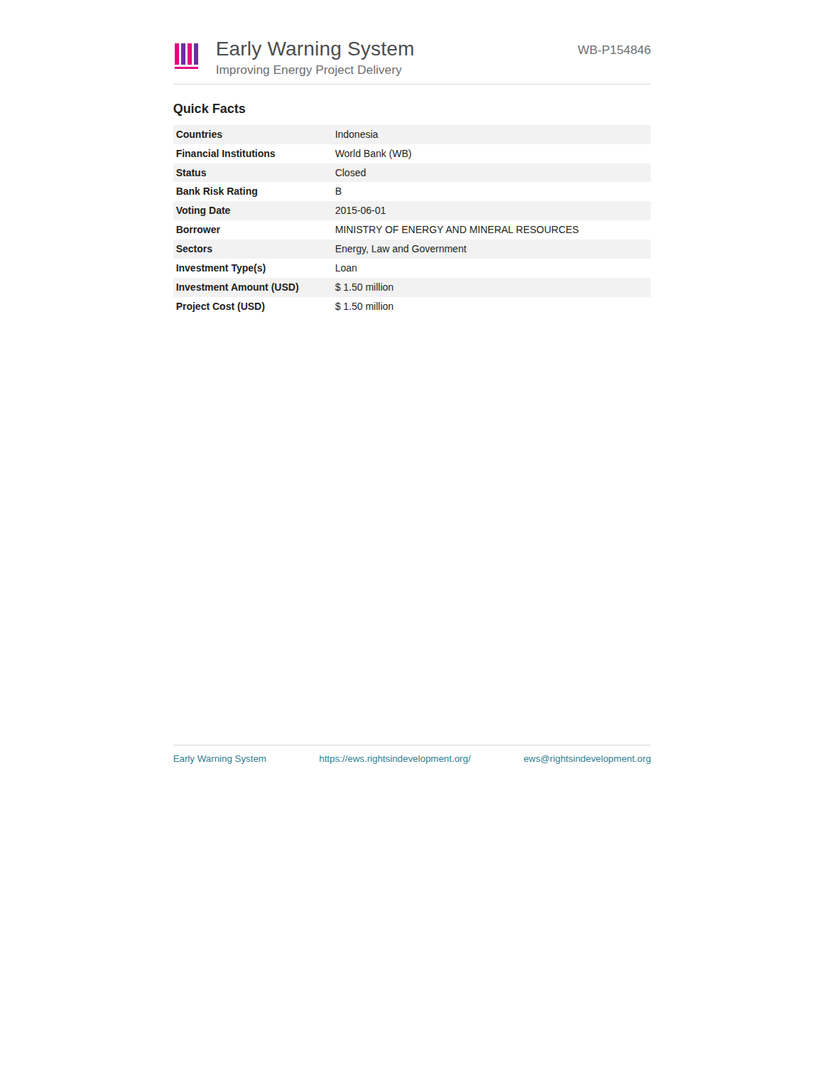Early Warning System
Improving Energy Project Delivery
WB-P154846
Quick Facts
| Countries | Indonesia |
| Financial Institutions | World Bank (WB) |
| Status | Closed |
| Bank Risk Rating | B |
| Voting Date | 2015-06-01 |
| Borrower | MINISTRY OF ENERGY AND MINERAL RESOURCES |
| Sectors | Energy, Law and Government |
| Investment Type(s) | Loan |
| Investment Amount (USD) | $ 1.50 million |
| Project Cost (USD) | $ 1.50 million |
Early Warning System
https://ews.rightsindevelopment.org/
ews@rightsindevelopment.org